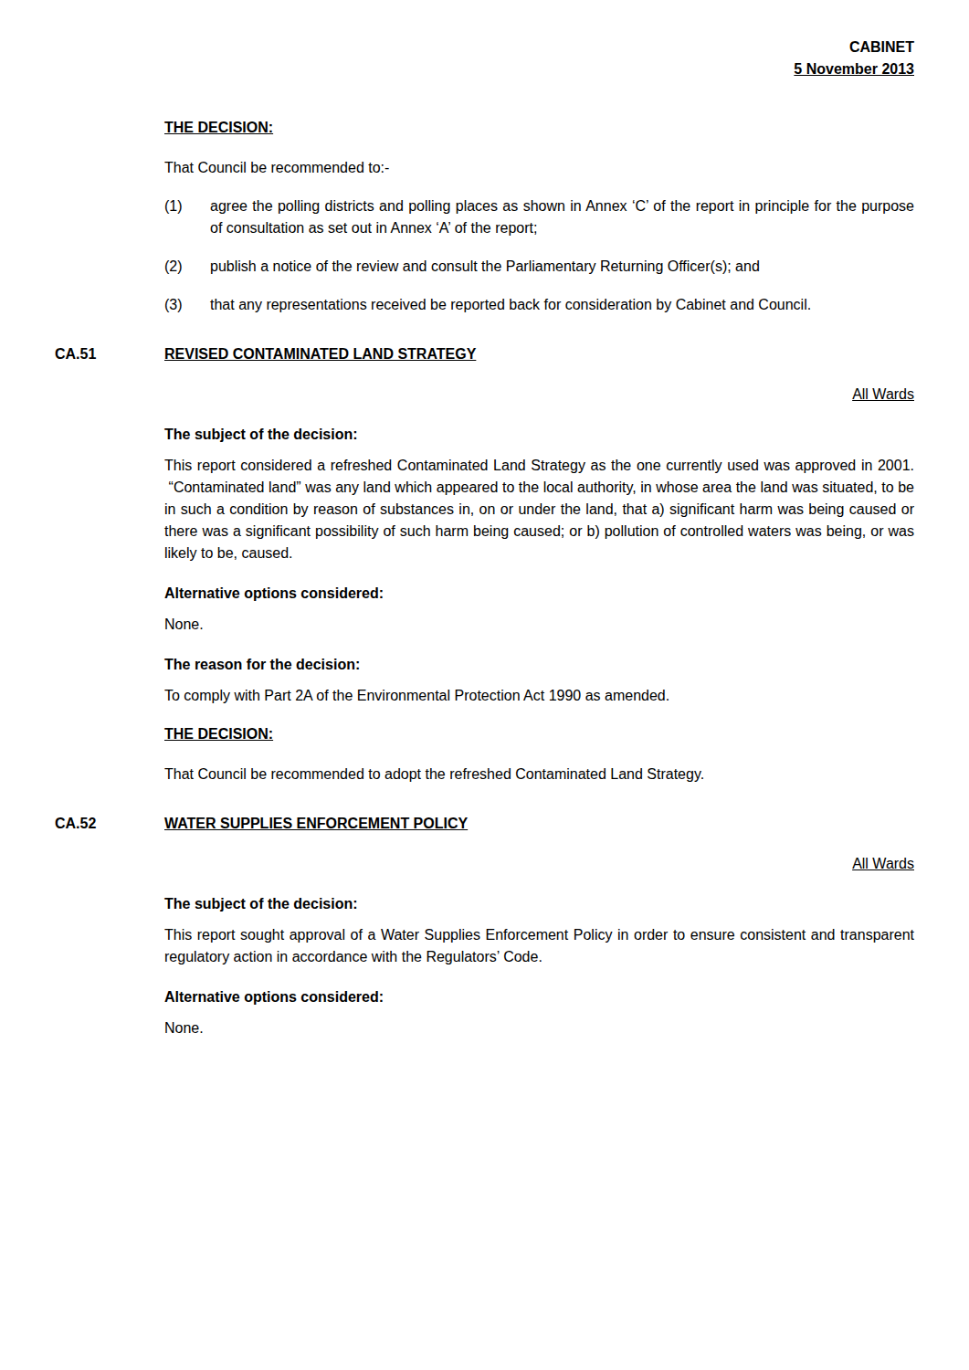CABINET 5 November 2013
THE DECISION:
That Council be recommended to:-
(1) agree the polling districts and polling places as shown in Annex ‘C’ of the report in principle for the purpose of consultation as set out in Annex ‘A’ of the report;
(2) publish a notice of the review and consult the Parliamentary Returning Officer(s); and
(3) that any representations received be reported back for consideration by Cabinet and Council.
CA.51
REVISED CONTAMINATED LAND STRATEGY
All Wards
The subject of the decision:
This report considered a refreshed Contaminated Land Strategy as the one currently used was approved in 2001. “Contaminated land” was any land which appeared to the local authority, in whose area the land was situated, to be in such a condition by reason of substances in, on or under the land, that a) significant harm was being caused or there was a significant possibility of such harm being caused; or b) pollution of controlled waters was being, or was likely to be, caused.
Alternative options considered:
None.
The reason for the decision:
To comply with Part 2A of the Environmental Protection Act 1990 as amended.
THE DECISION:
That Council be recommended to adopt the refreshed Contaminated Land Strategy.
CA.52
WATER SUPPLIES ENFORCEMENT POLICY
All Wards
The subject of the decision:
This report sought approval of a Water Supplies Enforcement Policy in order to ensure consistent and transparent regulatory action in accordance with the Regulators’ Code.
Alternative options considered:
None.